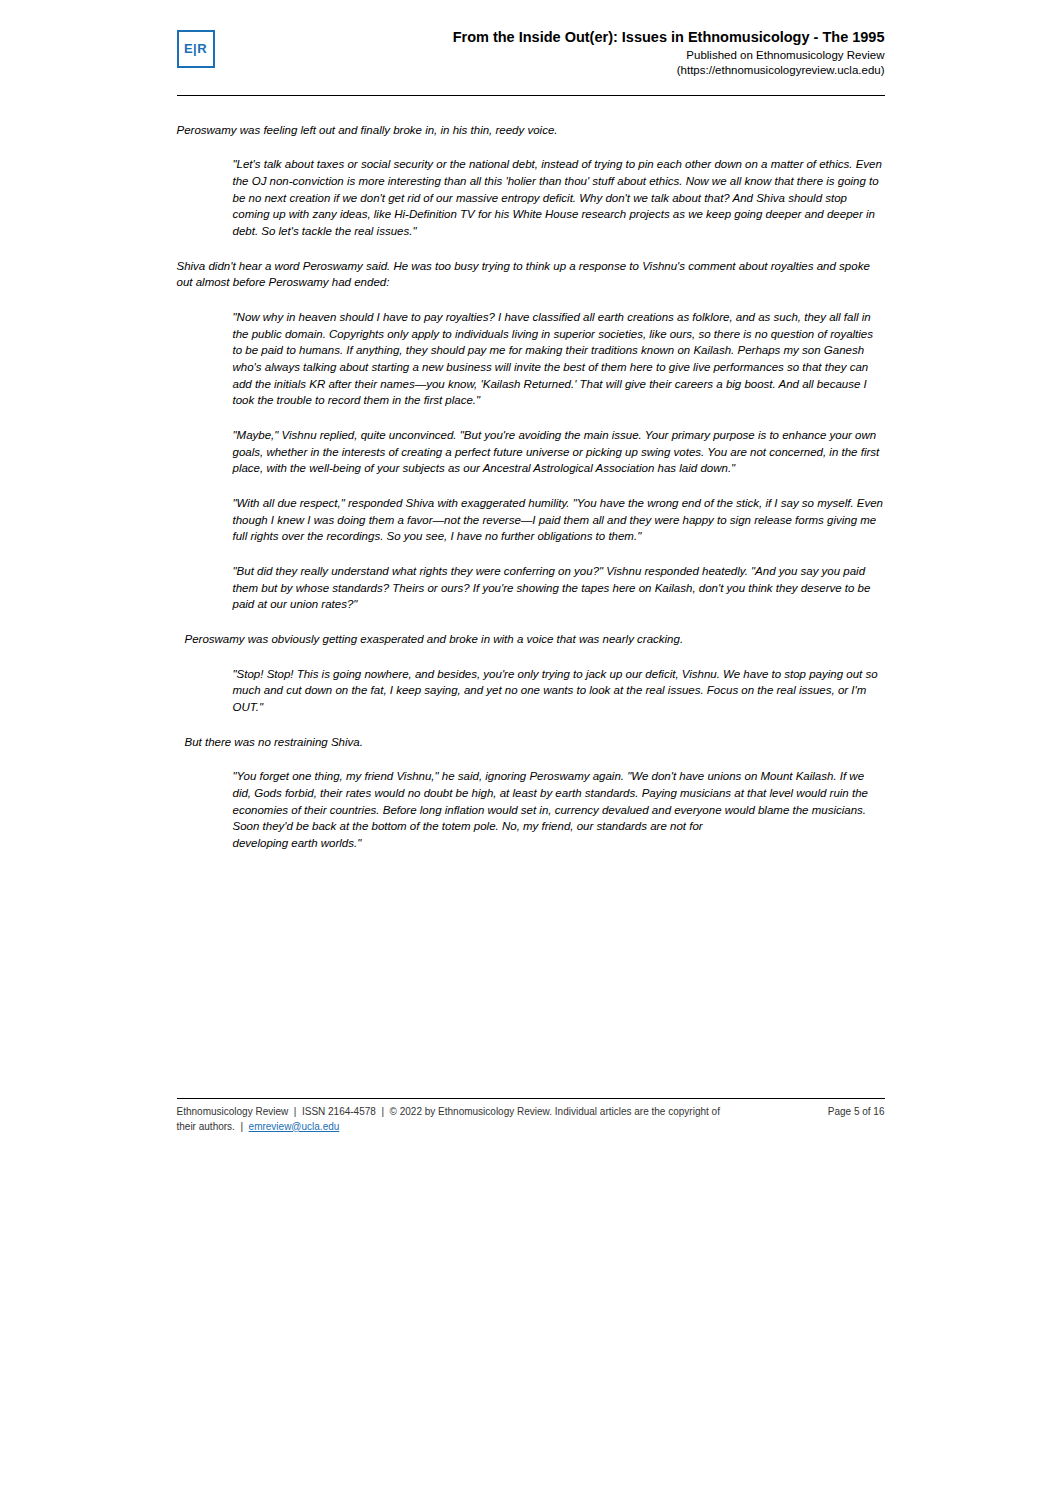E|R
From the Inside Out(er): Issues in Ethnomusicology - The 1995
Published on Ethnomusicology Review
(https://ethnomusicologyreview.ucla.edu)
Peroswamy was feeling left out and finally broke in, in his thin, reedy voice.
"Let's talk about taxes or social security or the national debt, instead of trying to pin each other down on a matter of ethics. Even the OJ non-conviction is more interesting than all this 'holier than thou' stuff about ethics. Now we all know that there is going to be no next creation if we don't get rid of our massive entropy deficit. Why don't we talk about that? And Shiva should stop coming up with zany ideas, like Hi-Definition TV for his White House research projects as we keep going deeper and deeper in debt. So let's tackle the real issues."
Shiva didn't hear a word Peroswamy said. He was too busy trying to think up a response to Vishnu's comment about royalties and spoke out almost before Peroswamy had ended:
"Now why in heaven should I have to pay royalties? I have classified all earth creations as folklore, and as such, they all fall in the public domain. Copyrights only apply to individuals living in superior societies, like ours, so there is no question of royalties to be paid to humans. If anything, they should pay me for making their traditions known on Kailash. Perhaps my son Ganesh who's always talking about starting a new business will invite the best of them here to give live performances so that they can add the initials KR after their names—you know, 'Kailash Returned.' That will give their careers a big boost. And all because I took the trouble to record them in the first place."
"Maybe," Vishnu replied, quite unconvinced. "But you're avoiding the main issue. Your primary purpose is to enhance your own goals, whether in the interests of creating a perfect future universe or picking up swing votes. You are not concerned, in the first place, with the well-being of your subjects as our Ancestral Astrological Association has laid down."
"With all due respect," responded Shiva with exaggerated humility. "You have the wrong end of the stick, if I say so myself. Even though I knew I was doing them a favor—not the reverse—I paid them all and they were happy to sign release forms giving me full rights over the recordings. So you see, I have no further obligations to them."
"But did they really understand what rights they were conferring on you?" Vishnu responded heatedly. "And you say you paid them but by whose standards? Theirs or ours? If you're showing the tapes here on Kailash, don't you think they deserve to be paid at our union rates?"
Peroswamy was obviously getting exasperated and broke in with a voice that was nearly cracking.
"Stop! Stop! This is going nowhere, and besides, you're only trying to jack up our deficit, Vishnu. We have to stop paying out so much and cut down on the fat, I keep saying, and yet no one wants to look at the real issues. Focus on the real issues, or I'm OUT."
But there was no restraining Shiva.
"You forget one thing, my friend Vishnu," he said, ignoring Peroswamy again. "We don't have unions on Mount Kailash. If we did, Gods forbid, their rates would no doubt be high, at least by earth standards. Paying musicians at that level would ruin the economies of their countries. Before long inflation would set in, currency devalued and everyone would blame the musicians. Soon they'd be back at the bottom of the totem pole. No, my friend, our standards are not for
developing earth worlds."
Ethnomusicology Review | ISSN 2164-4578 | © 2022 by Ethnomusicology Review. Individual articles are the copyright of their authors. | emreview@ucla.edu
Page 5 of 16